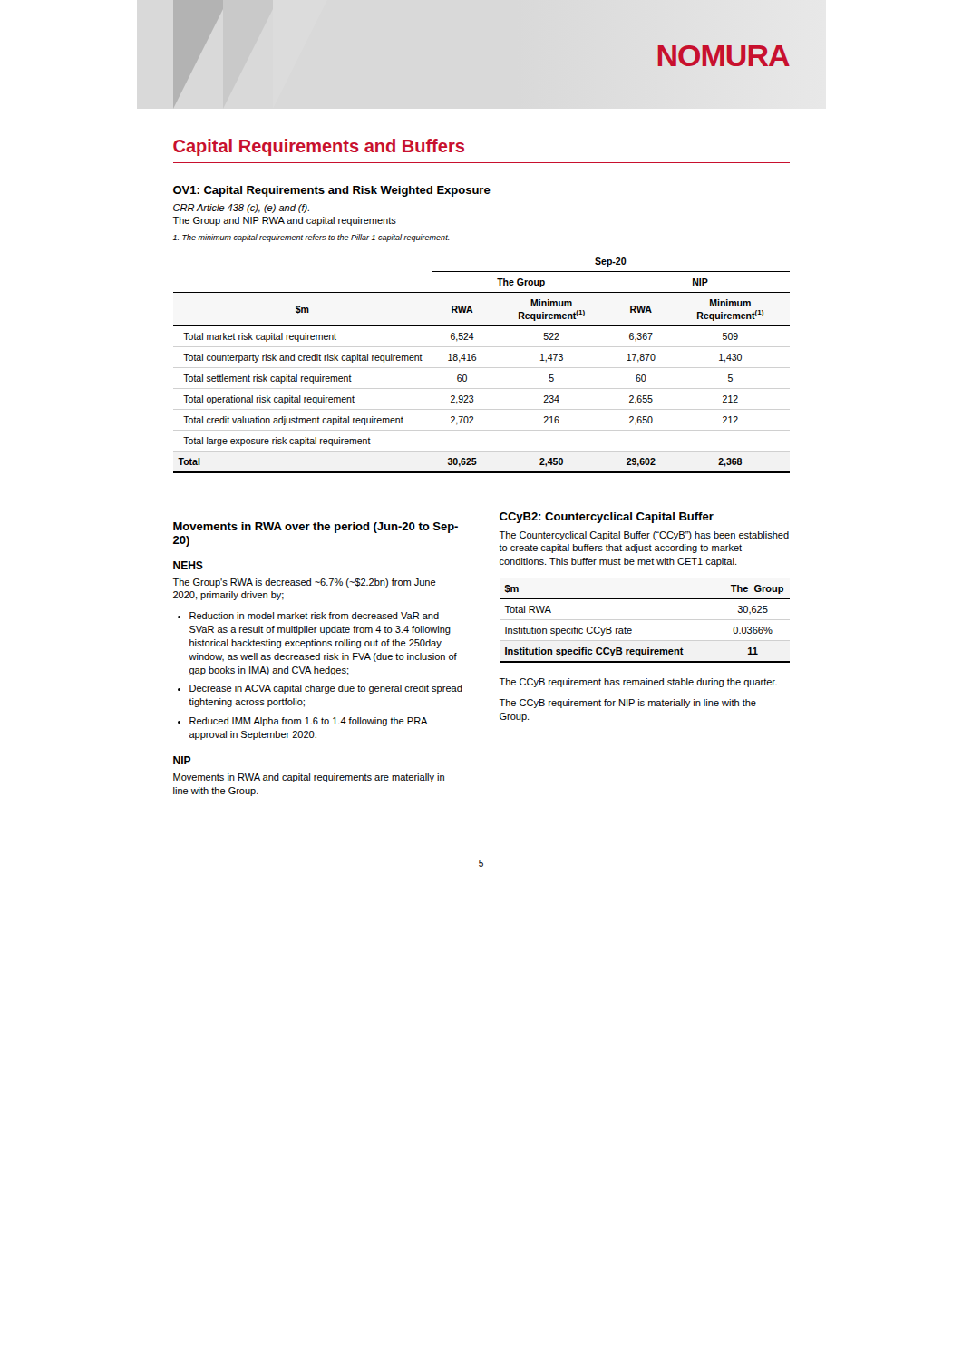NOMURA
Capital Requirements and Buffers
OV1: Capital Requirements and Risk Weighted Exposure
CRR Article 438 (c), (e) and (f).
The Group and NIP RWA and capital requirements
1. The minimum capital requirement refers to the Pillar 1 capital requirement.
| | Sep-20 |
| --- | --- |
| | The Group | NIP |
| $m | RWA | Minimum Requirement (1) | RWA | Minimum Requirement (1) |
| Total market risk capital requirement | 6,524 | 522 | 6,367 | 509 |
| Total counterparty risk and credit risk capital requirement | 18,416 | 1,473 | 17,870 | 1,430 |
| Total settlement risk capital requirement | 60 | 5 | 60 | 5 |
| Total operational risk capital requirement | 2,923 | 234 | 2,655 | 212 |
| Total credit valuation adjustment capital requirement | 2,702 | 216 | 2,650 | 212 |
| Total large exposure risk capital requirement | - | - | - | - |
| Total | 30,625 | 2,450 | 29,602 | 2,368 |
Movements in RWA over the period (Jun-20 to Sep-20)
NEHS
The Group's RWA is decreased ~6.7% (~$2.2bn) from June 2020, primarily driven by;
Reduction in model market risk from decreased VaR and SVaR as a result of multiplier update from 4 to 3.4 following historical backtesting exceptions rolling out of the 250day window, as well as decreased risk in FVA (due to inclusion of gap books in IMA) and CVA hedges;
Decrease in ACVA capital charge due to general credit spread tightening across portfolio;
Reduced IMM Alpha from 1.6 to 1.4 following the PRA approval in September 2020.
NIP
Movements in RWA and capital requirements are materially in line with the Group.
CCyB2: Countercyclical Capital Buffer
The Countercyclical Capital Buffer (“CCyB”) has been established to create capital buffers that adjust according to market conditions. This buffer must be met with CET1 capital.
| $m | The Group |
| --- | --- |
| Total RWA | 30,625 |
| Institution specific CCyB rate | 0.0366% |
| Institution specific CCyB requirement | 11 |
The CCyB requirement has remained stable during the quarter.
The CCyB requirement for NIP is materially in line with the Group.
5